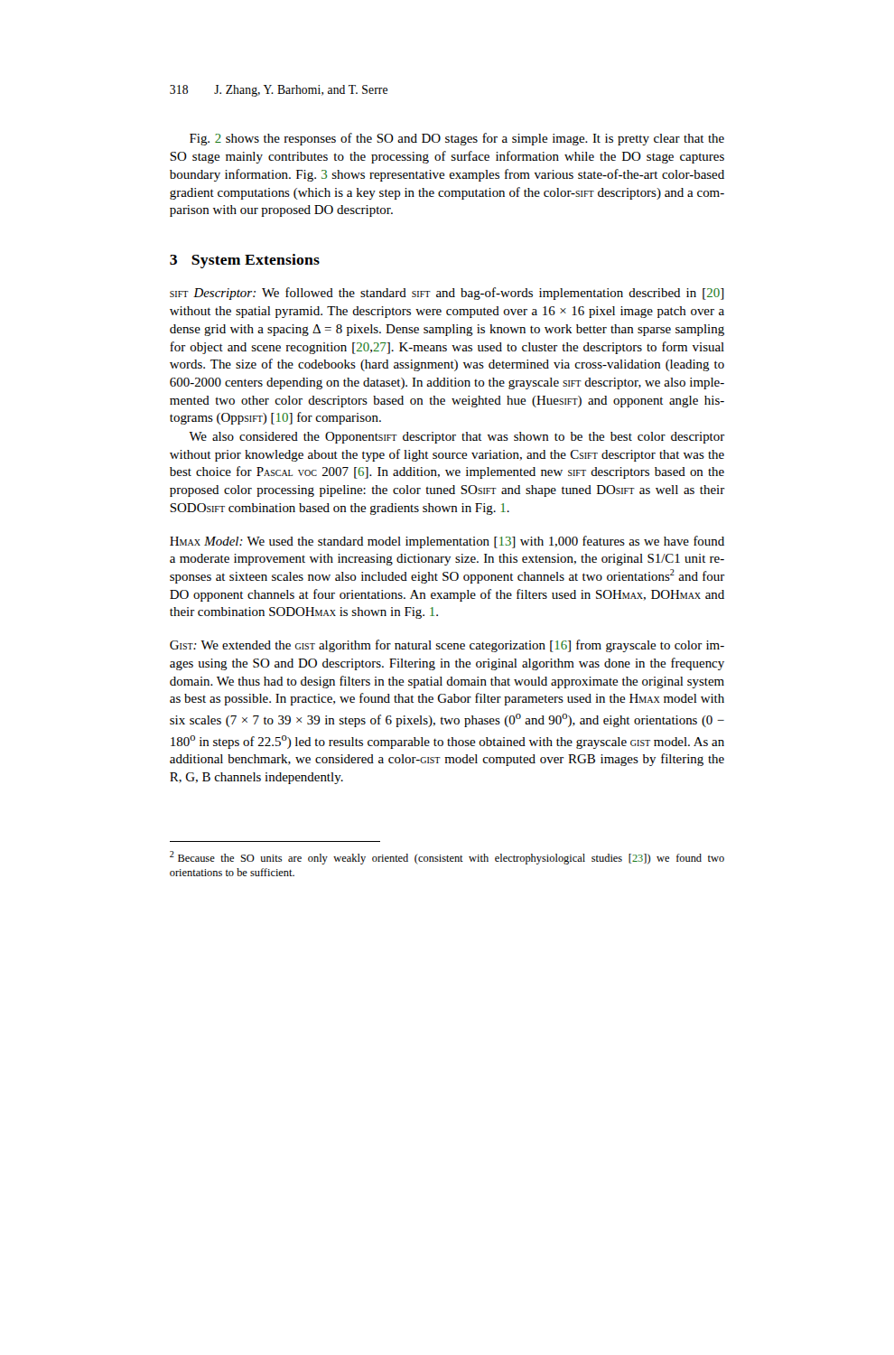318 J. Zhang, Y. Barhomi, and T. Serre
Fig. 2 shows the responses of the SO and DO stages for a simple image. It is pretty clear that the SO stage mainly contributes to the processing of surface information while the DO stage captures boundary information. Fig. 3 shows representative examples from various state-of-the-art color-based gradient computations (which is a key step in the computation of the color-sift descriptors) and a comparison with our proposed DO descriptor.
3 System Extensions
sift Descriptor: We followed the standard sift and bag-of-words implementation described in [20] without the spatial pyramid. The descriptors were computed over a 16 × 16 pixel image patch over a dense grid with a spacing Δ = 8 pixels. Dense sampling is known to work better than sparse sampling for object and scene recognition [20,27]. K-means was used to cluster the descriptors to form visual words. The size of the codebooks (hard assignment) was determined via cross-validation (leading to 600-2000 centers depending on the dataset). In addition to the grayscale sift descriptor, we also implemented two other color descriptors based on the weighted hue (Huesift) and opponent angle histograms (Oppsift) [10] for comparison.
We also considered the Opponentsift descriptor that was shown to be the best color descriptor without prior knowledge about the type of light source variation, and the Csift descriptor that was the best choice for Pascal voc 2007 [6]. In addition, we implemented new sift descriptors based on the proposed color processing pipeline: the color tuned SOsift and shape tuned DOsift as well as their SODOsift combination based on the gradients shown in Fig. 1.
Hmax Model: We used the standard model implementation [13] with 1,000 features as we have found a moderate improvement with increasing dictionary size. In this extension, the original S1/C1 unit responses at sixteen scales now also included eight SO opponent channels at two orientations2 and four DO opponent channels at four orientations. An example of the filters used in SOHmax, DOHmax and their combination SODOHmax is shown in Fig. 1.
Gist: We extended the gist algorithm for natural scene categorization [16] from grayscale to color images using the SO and DO descriptors. Filtering in the original algorithm was done in the frequency domain. We thus had to design filters in the spatial domain that would approximate the original system as best as possible. In practice, we found that the Gabor filter parameters used in the Hmax model with six scales (7 × 7 to 39 × 39 in steps of 6 pixels), two phases (0o and 90o), and eight orientations (0 − 180o in steps of 22.5o) led to results comparable to those obtained with the grayscale gist model. As an additional benchmark, we considered a color-gist model computed over RGB images by filtering the R, G, B channels independently.
2 Because the SO units are only weakly oriented (consistent with electrophysiological studies [23]) we found two orientations to be sufficient.